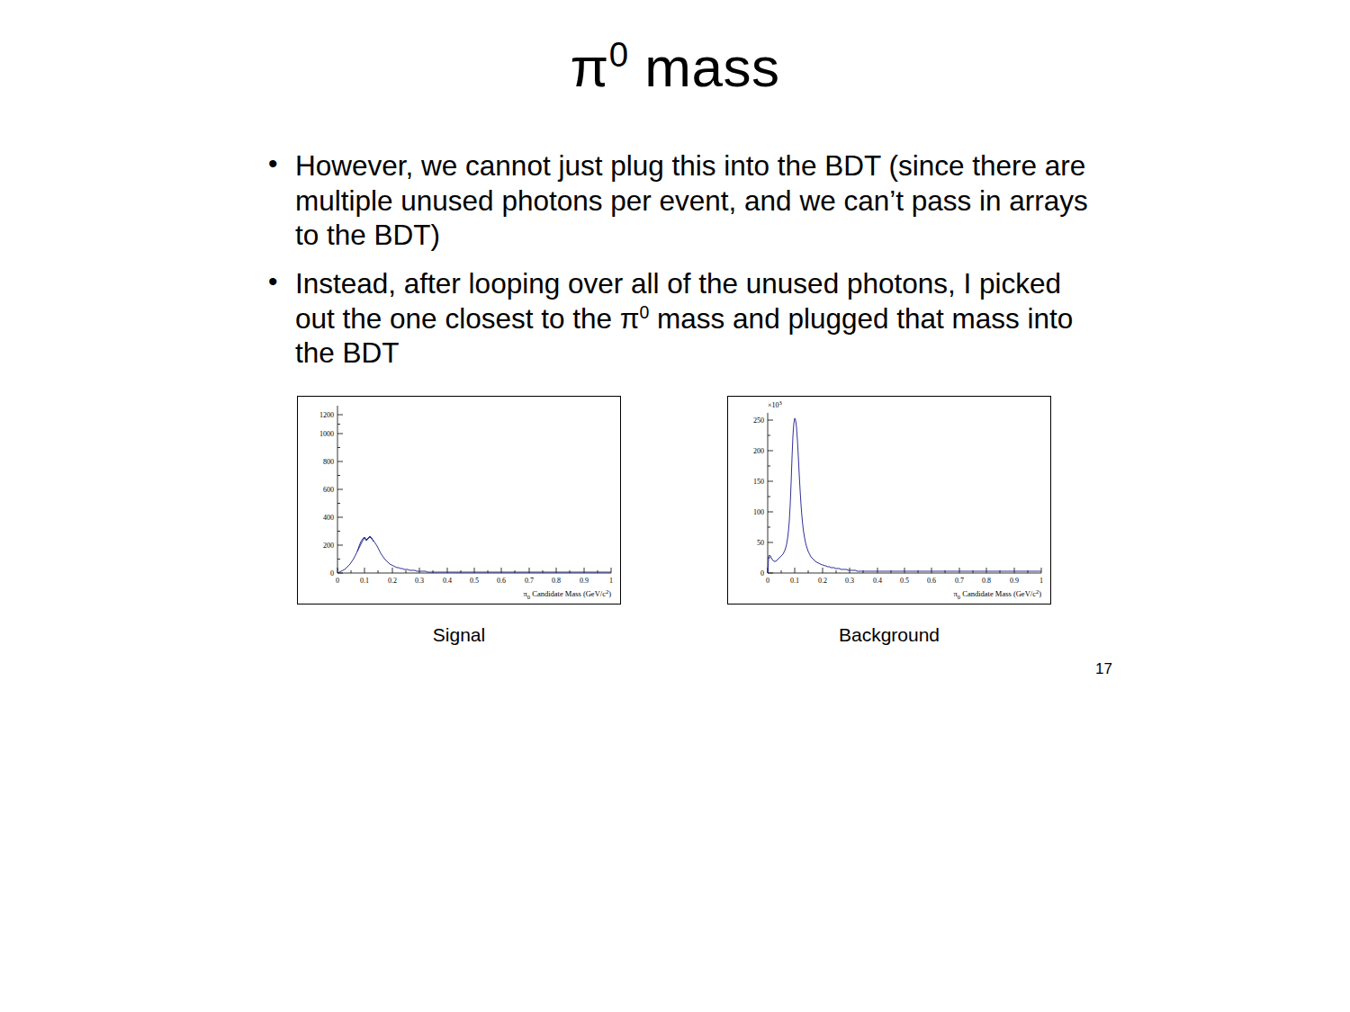π0 mass
However, we cannot just plug this into the BDT (since there are multiple unused photons per event, and we can’t pass in arrays to the BDT)
Instead, after looping over all of the unused photons, I picked out the one closest to the π0 mass and plugged that mass into the BDT
0 200 400 600 800 1000 1200 0 0.1 0.2 0.3 0.4 0.5 0.6 0.7 0.8 0.9 1 π0 Candidate Mass (GeV/c2)
Signal
×103 0 50 100 150 200 250 0 0.1 0.2 0.3 0.4 0.5 0.6 0.7 0.8 0.9 1 π0 Candidate Mass (GeV/c2)
Background
17